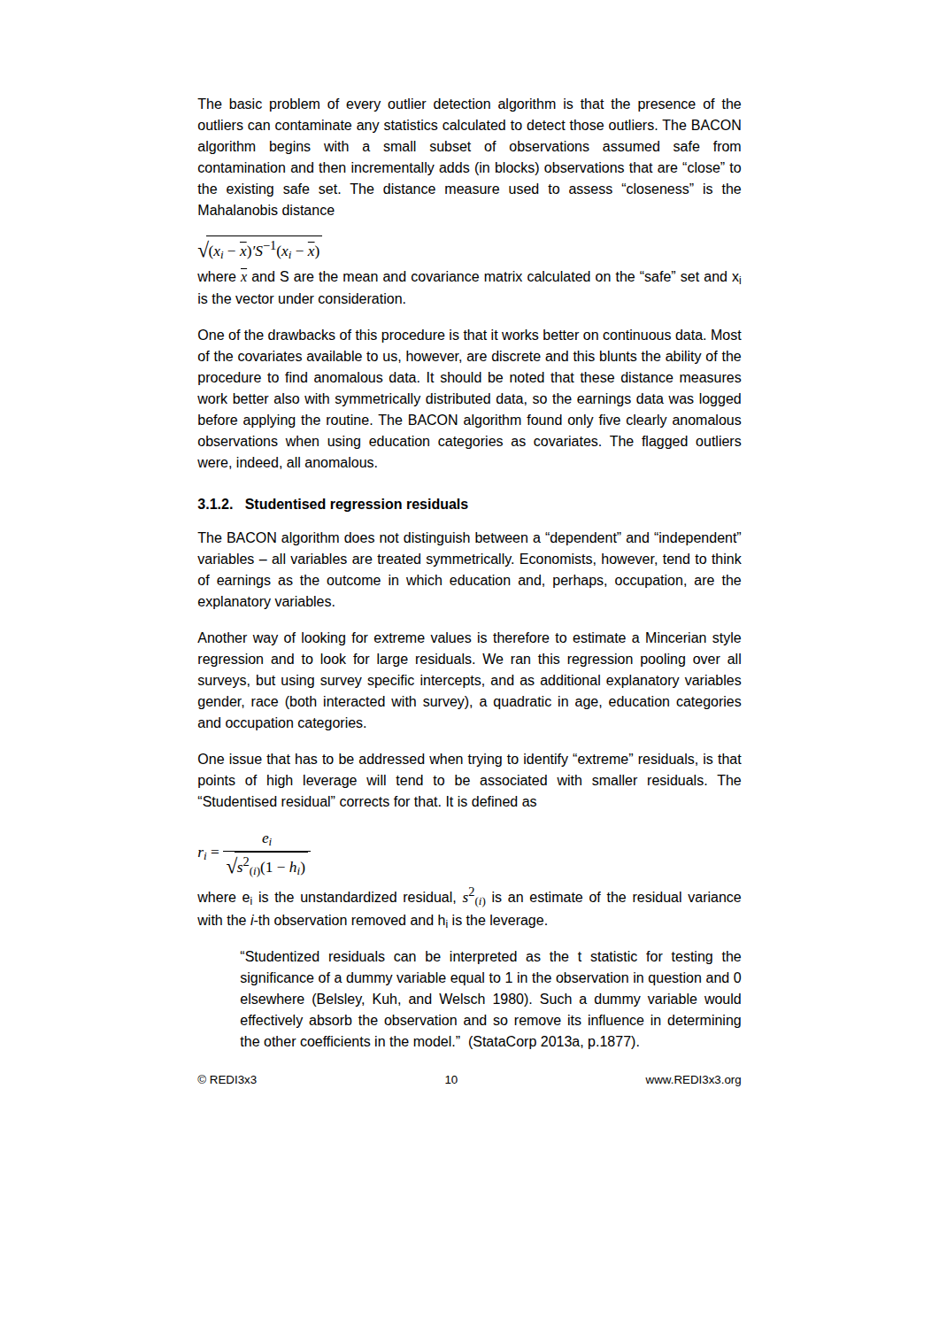The basic problem of every outlier detection algorithm is that the presence of the outliers can contaminate any statistics calculated to detect those outliers. The BACON algorithm begins with a small subset of observations assumed safe from contamination and then incrementally adds (in blocks) observations that are “close” to the existing safe set. The distance measure used to assess “closeness” is the Mahalanobis distance
(xi − x)′S−1(xi − x)
where x and S are the mean and covariance matrix calculated on the “safe” set and xi is the vector under consideration.
One of the drawbacks of this procedure is that it works better on continuous data. Most of the covariates available to us, however, are discrete and this blunts the ability of the procedure to find anomalous data. It should be noted that these distance measures work better also with symmetrically distributed data, so the earnings data was logged before applying the routine. The BACON algorithm found only five clearly anomalous observations when using education categories as covariates. The flagged outliers were, indeed, all anomalous.
3.1.2. Studentised regression residuals
The BACON algorithm does not distinguish between a “dependent” and “independent” variables – all variables are treated symmetrically. Economists, however, tend to think of earnings as the outcome in which education and, perhaps, occupation, are the explanatory variables.
Another way of looking for extreme values is therefore to estimate a Mincerian style regression and to look for large residuals. We ran this regression pooling over all surveys, but using survey specific intercepts, and as additional explanatory variables gender, race (both interacted with survey), a quadratic in age, education categories and occupation categories.
One issue that has to be addressed when trying to identify “extreme” residuals, is that points of high leverage will tend to be associated with smaller residuals. The “Studentised residual” corrects for that. It is defined as
ri = ei s2(i)(1 − hi)
where ei is the unstandardized residual, s2(i) is an estimate of the residual variance with the i-th observation removed and hi is the leverage.
“Studentized residuals can be interpreted as the t statistic for testing the significance of a dummy variable equal to 1 in the observation in question and 0 elsewhere (Belsley, Kuh, and Welsch 1980). Such a dummy variable would effectively absorb the observation and so remove its influence in determining the other coefficients in the model.” (StataCorp 2013a, p.1877).
© REDI3x3 10 www.REDI3x3.org